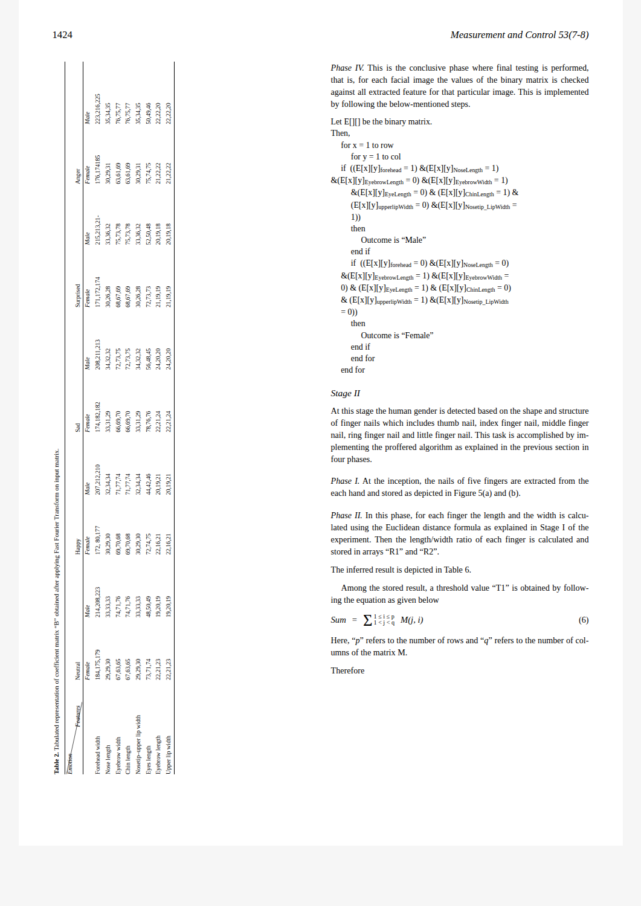1424
Measurement and Control 53(7-8)
Table 2. Tabulated representation of coefficient matrix “B” obtained after applying Fast Fourier Transform on input matrix.
| Emotion Features | Neutral | Happy | Sad | Surprised | Anger |
| --- | --- | --- | --- | --- | --- |
| | Female | Male | Female | Male | Female | Male | Female | Male | Female | Male |
| Forehead width | 184,175,179 | 214,208,223 | 172, 80,177 | 207,212,210 | 174,182,182 | 208,211,213 | 171,172,174 | 215,213,21- | 176,174185 | 223,216,225 |
| Nose length | 29,29,30 | 33,33,33 | 30,29,30 | 32,34,34 | 33,31,29 | 34,32,32 | 30,26,28 | 33,36,32 | 30,29,31 | 35,34,35 |
| Eyebrow width | 67,63,65 | 74,71,76 | 69,70,68 | 71,77,74 | 66,69,70 | 72,73,75 | 68,67,69 | 75,73,78 | 63,61,69 | 76,75,77 |
| Chin length | 67,63,65 | 74,71,76 | 69,70,68 | 71,77,74 | 66,69,70 | 72,73,75 | 68,67,69 | 75,73,78 | 63,61,69 | 76,75,77 |
| Nosetip–upper lip width | 29,29,30 | 33,33,33 | 30,29,30 | 32,34,34 | 33,31,29 | 34,32,32 | 30,26,28 | 33,36,32 | 30,29,31 | 35,34,35 |
| Eyes length | 73,71,74 | 48,50,49 | 72,74,75 | 44,42,46 | 78,76,76 | 56,48,45 | 72,73,73 | 52,50,48 | 75,74,75 | 50,49,46 |
| Eyebrow length | 22,21,23 | 19,20,19 | 22,16,21 | 20,19,21 | 22,21,24 | 24,20,20 | 21,19,19 | 20,19,18 | 21,22,22 | 22,22,20 |
| Upper lip width | 22,21,23 | 19,20,19 | 22,16,21 | 20,19,21 | 22,21,24 | 24,20,20 | 21,19,19 | 20,19,18 | 21,22,22 | 22,22,20 |
Phase IV. This is the conclusive phase where final testing is performed, that is, for each facial image the values of the binary matrix is checked against all extracted feature for that particular image. This is implemented by following the below-mentioned steps.
Let E[][] be the binary matrix. Then, for x = 1 to row for y = 1 to col if ((E[x][y]forehead = 1) &(E[x][y]NoseLength = 1) &(E[x][y]EyebrowLength = 0) &(E[x][y]EyebrowWidth = 1) &(E[x][y]EyeLength = 0) & (E[x][y]ChinLength = 1) & (E[x][y]upperlipWidth = 0) &(E[x][y]Nosetip_LipWidth = 1)) then Outcome is “Male” end if if ((E[x][y]forehead = 0) &(E[x][y]NoseLength = 0) &(E[x][y]EyebrowLength = 1) &(E[x][y]EyebrowWidth = 0) & (E[x][y]EyeLength = 1) & (E[x][y]ChinLength = 0) & (E[x][y]upperlipWidth = 1) &(E[x][y]Nosetip_LipWidth = 0)) then Outcome is “Female” end if end for end for
Stage II
At this stage the human gender is detected based on the shape and structure of finger nails which includes thumb nail, index finger nail, middle finger nail, ring finger nail and little finger nail. This task is accomplished by implementing the proffered algorithm as explained in the previous section in four phases.
Phase I. At the inception, the nails of five fingers are extracted from the each hand and stored as depicted in Figure 5(a) and (b).
Phase II. In this phase, for each finger the length and the width is calculated using the Euclidean distance formula as explained in Stage I of the experiment. Then the length/width ratio of each finger is calculated and stored in arrays “R1” and “R2”.
The inferred result is depicted in Table 6.
Among the stored result, a threshold value “T1” is obtained by following the equation as given below
Sum = Σ 1 ≤ i ≤ p 1 < j < q M(j, i) (6)
Here, “p” refers to the number of rows and “q” refers to the number of columns of the matrix M.
Therefore